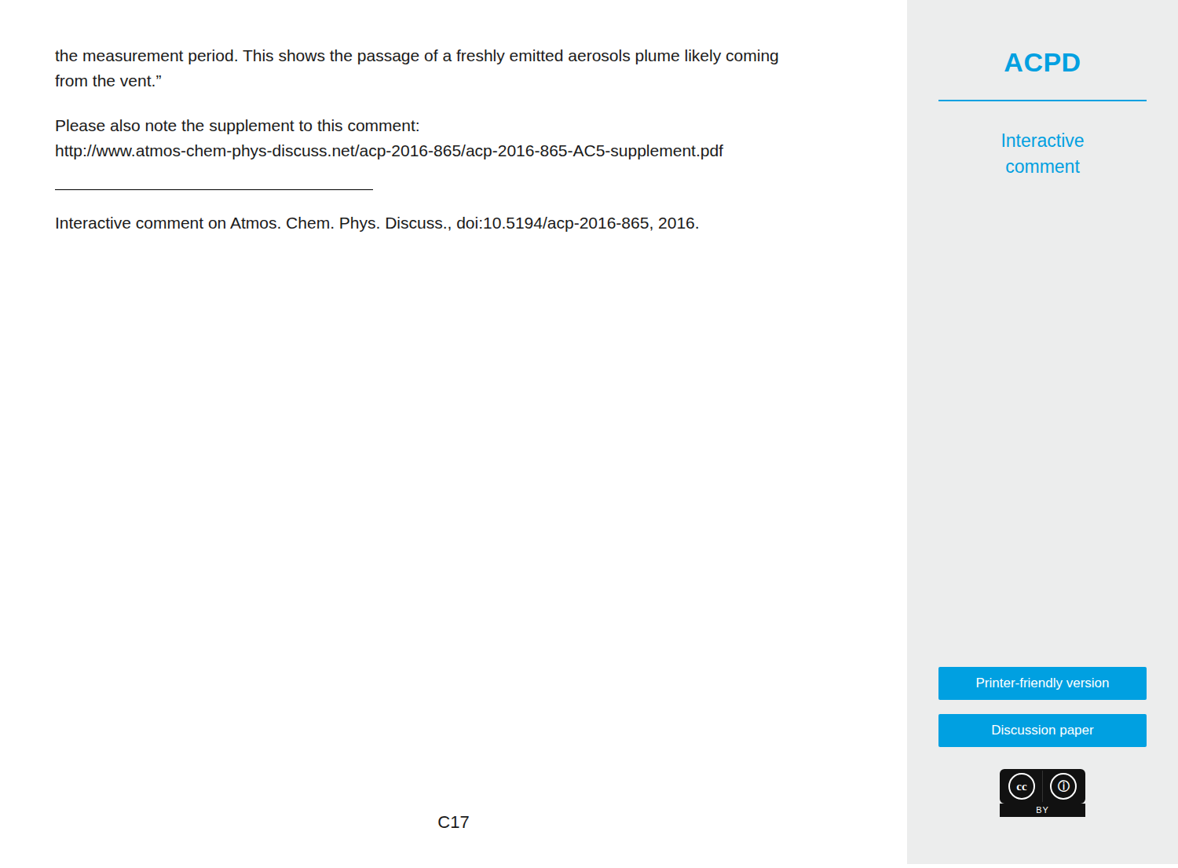the measurement period. This shows the passage of a freshly emitted aerosols plume likely coming from the vent.”
Please also note the supplement to this comment:
http://www.atmos-chem-phys-discuss.net/acp-2016-865/acp-2016-865-AC5-supplement.pdf
Interactive comment on Atmos. Chem. Phys. Discuss., doi:10.5194/acp-2016-865, 2016.
C17
ACPD
Interactive
comment
Printer-friendly version Discussion paper
cc
ⓘ
BY